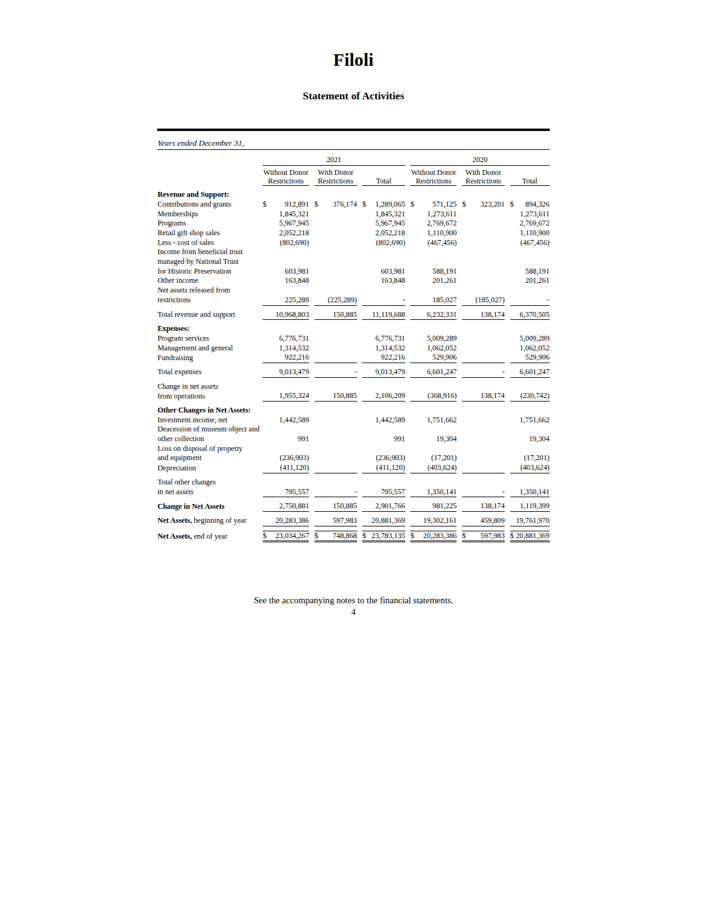Filoli
Statement of Activities
Years ended December 31,
| | 2021 | | 2020 |
| | Without Donor Restrictions | | With Donor Restrictions | | Total | | Without Donor Restrictions | | With Donor Restrictions | | Total |
| Revenue and Support: | |
| Contributions and grants | $ | 912,891 | | $ | 376,174 | | $ | 1,289,065 | | $ | 571,125 | | $ | 323,201 | | $ | 894,326 |
| Memberships | | 1,845,321 | | | | | | 1,845,321 | | | 1,273,611 | | | | | | 1,273,611 |
| Programs | | 5,967,945 | | | | | | 5,967,945 | | | 2,769,672 | | | | | | 2,769,672 |
| Retail gift shop sales | | 2,052,218 | | | | | | 2,052,218 | | | 1,110,900 | | | | | | 1,110,900 |
| Less - cost of sales | | (802,690) | | | | | | (802,690) | | | (467,456) | | | | | | (467,456) |
| Income from beneficial trust | |
| managed by National Trust | |
| for Historic Preservation | | 603,981 | | | | | | 603,981 | | | 588,191 | | | | | | 588,191 |
| Other income | | 163,848 | | | | | | 163,848 | | | 201,261 | | | | | | 201,261 |
| Net assets released from | |
| restrictions | | 225,289 | | | (225,289) | | | - | | | 185,027 | | | (185,027) | | | - |
| Total revenue and support | | 10,968,803 | | | 150,885 | | | 11,119,688 | | | 6,232,331 | | | 138,174 | | | 6,370,505 |
| Expenses: | |
| Program services | | 6,776,731 | | | | | | 6,776,731 | | | 5,009,289 | | | | | | 5,009,289 |
| Management and general | | 1,314,532 | | | | | | 1,314,532 | | | 1,062,052 | | | | | | 1,062,052 |
| Fundraising | | 922,216 | | | | | | 922,216 | | | 529,906 | | | | | | 529,906 |
| Total expenses | | 9,013,479 | | | - | | | 9,013,479 | | | 6,601,247 | | | - | | | 6,601,247 |
| Change in net assets | |
| from operations | | 1,955,324 | | | 150,885 | | | 2,106,209 | | | (368,916) | | | 138,174 | | | (230,742) |
| Other Changes in Net Assets: | |
| Investment income, net | | 1,442,589 | | | | | | 1,442,589 | | | 1,751,662 | | | | | | 1,751,662 |
| Deacession of museum object and | |
| other collection | | 991 | | | | | | 991 | | | 19,304 | | | | | | 19,304 |
| Loss on disposal of property | |
| and equipment | | (236,903) | | | | | | (236,903) | | | (17,201) | | | | | | (17,201) |
| Depreciation | | (411,120) | | | | | | (411,120) | | | (403,624) | | | | | | (403,624) |
| Total other changes | |
| in net assets | | 795,557 | | | - | | | 795,557 | | | 1,350,141 | | | - | | | 1,350,141 |
| Change in Net Assets | | 2,750,881 | | | 150,885 | | | 2,901,766 | | | 981,225 | | | 138,174 | | | 1,119,399 |
| Net Assets, beginning of year | | 20,283,386 | | | 597,983 | | | 20,881,369 | | | 19,302,161 | | | 459,809 | | | 19,761,970 |
| Net Assets, end of year | $ | 23,034,267 | | $ | 748,868 | | $ | 23,783,135 | | $ | 20,283,386 | | $ | 597,983 | | $ | 20,881,369 |
See the accompanying notes to the financial statements.
4